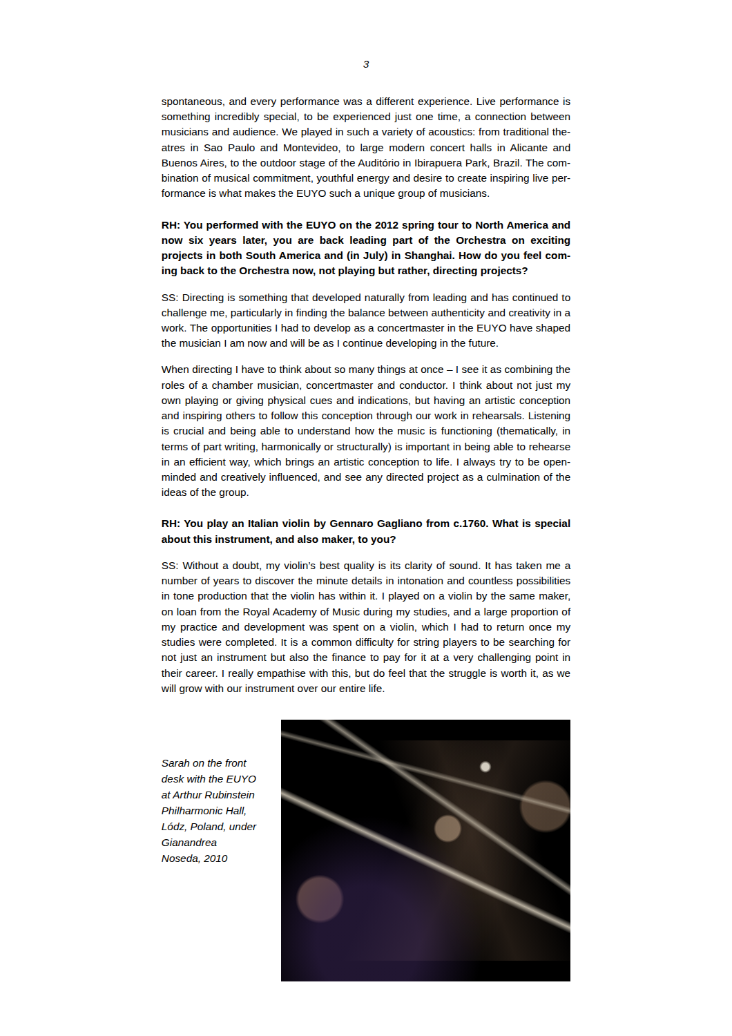3
spontaneous, and every performance was a different experience. Live performance is something incredibly special, to be experienced just one time, a connection between musicians and audience. We played in such a variety of acoustics: from traditional theatres in Sao Paulo and Montevideo, to large modern concert halls in Alicante and Buenos Aires, to the outdoor stage of the Auditório in Ibirapuera Park, Brazil. The combination of musical commitment, youthful energy and desire to create inspiring live performance is what makes the EUYO such a unique group of musicians.
RH: You performed with the EUYO on the 2012 spring tour to North America and now six years later, you are back leading part of the Orchestra on exciting projects in both South America and (in July) in Shanghai. How do you feel coming back to the Orchestra now, not playing but rather, directing projects?
SS: Directing is something that developed naturally from leading and has continued to challenge me, particularly in finding the balance between authenticity and creativity in a work. The opportunities I had to develop as a concertmaster in the EUYO have shaped the musician I am now and will be as I continue developing in the future.
When directing I have to think about so many things at once – I see it as combining the roles of a chamber musician, concertmaster and conductor. I think about not just my own playing or giving physical cues and indications, but having an artistic conception and inspiring others to follow this conception through our work in rehearsals. Listening is crucial and being able to understand how the music is functioning (thematically, in terms of part writing, harmonically or structurally) is important in being able to rehearse in an efficient way, which brings an artistic conception to life. I always try to be open-minded and creatively influenced, and see any directed project as a culmination of the ideas of the group.
RH: You play an Italian violin by Gennaro Gagliano from c.1760. What is special about this instrument, and also maker, to you?
SS: Without a doubt, my violin’s best quality is its clarity of sound. It has taken me a number of years to discover the minute details in intonation and countless possibilities in tone production that the violin has within it. I played on a violin by the same maker, on loan from the Royal Academy of Music during my studies, and a large proportion of my practice and development was spent on a violin, which I had to return once my studies were completed. It is a common difficulty for string players to be searching for not just an instrument but also the finance to pay for it at a very challenging point in their career. I really empathise with this, but do feel that the struggle is worth it, as we will grow with our instrument over our entire life.
Sarah on the front desk with the EUYO at Arthur Rubinstein Philharmonic Hall, Lódz, Poland, under Gianandrea Noseda, 2010